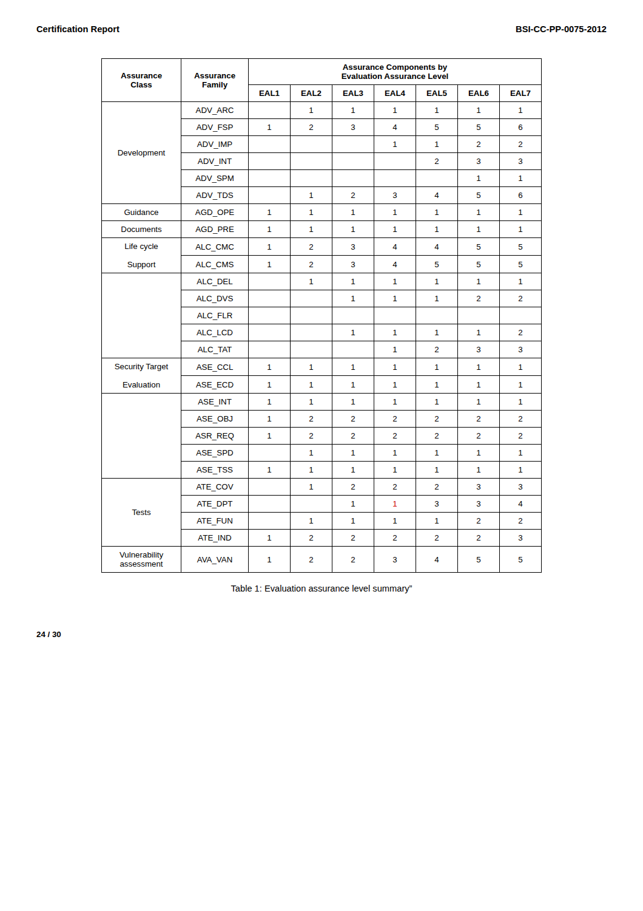Certification Report BSI-CC-PP-0075-2012
| Assurance Class | Assurance Family | Assurance Components by Evaluation Assurance Level |
| --- | --- | --- |
| EAL1 | EAL2 | EAL3 | EAL4 | EAL5 | EAL6 | EAL7 |
| Development | ADV_ARC | | 1 | 1 | 1 | 1 | 1 | 1 |
| ADV_FSP | 1 | 2 | 3 | 4 | 5 | 5 | 6 |
| ADV_IMP | | | | 1 | 1 | 2 | 2 |
| ADV_INT | | | | | 2 | 3 | 3 |
| ADV_SPM | | | | | | 1 | 1 |
| ADV_TDS | | 1 | 2 | 3 | 4 | 5 | 6 |
| Guidance | AGD_OPE | 1 | 1 | 1 | 1 | 1 | 1 | 1 |
| Documents | AGD_PRE | 1 | 1 | 1 | 1 | 1 | 1 | 1 |
| Life cycle Support | ALC_CMC | 1 | 2 | 3 | 4 | 4 | 5 | 5 |
| ALC_CMS | 1 | 2 | 3 | 4 | 5 | 5 | 5 |
| | ALC_DEL | | 1 | 1 | 1 | 1 | 1 | 1 |
| ALC_DVS | | | 1 | 1 | 1 | 2 | 2 |
| ALC_FLR | | | | | | | |
| ALC_LCD | | | 1 | 1 | 1 | 1 | 2 |
| ALC_TAT | | | | 1 | 2 | 3 | 3 |
| Security Target Evaluation | ASE_CCL | 1 | 1 | 1 | 1 | 1 | 1 | 1 |
| ASE_ECD | 1 | 1 | 1 | 1 | 1 | 1 | 1 |
| | ASE_INT | 1 | 1 | 1 | 1 | 1 | 1 | 1 |
| ASE_OBJ | 1 | 2 | 2 | 2 | 2 | 2 | 2 |
| ASR_REQ | 1 | 2 | 2 | 2 | 2 | 2 | 2 |
| ASE_SPD | | 1 | 1 | 1 | 1 | 1 | 1 |
| ASE_TSS | 1 | 1 | 1 | 1 | 1 | 1 | 1 |
| Tests | ATE_COV | | 1 | 2 | 2 | 2 | 3 | 3 |
| ATE_DPT | | | 1 | 1 | 3 | 3 | 4 |
| ATE_FUN | | 1 | 1 | 1 | 1 | 2 | 2 |
| ATE_IND | 1 | 2 | 2 | 2 | 2 | 2 | 3 |
| Vulnerability assessment | AVA_VAN | 1 | 2 | 2 | 3 | 4 | 5 | 5 |
Table 1: Evaluation assurance level summary”
24 / 30